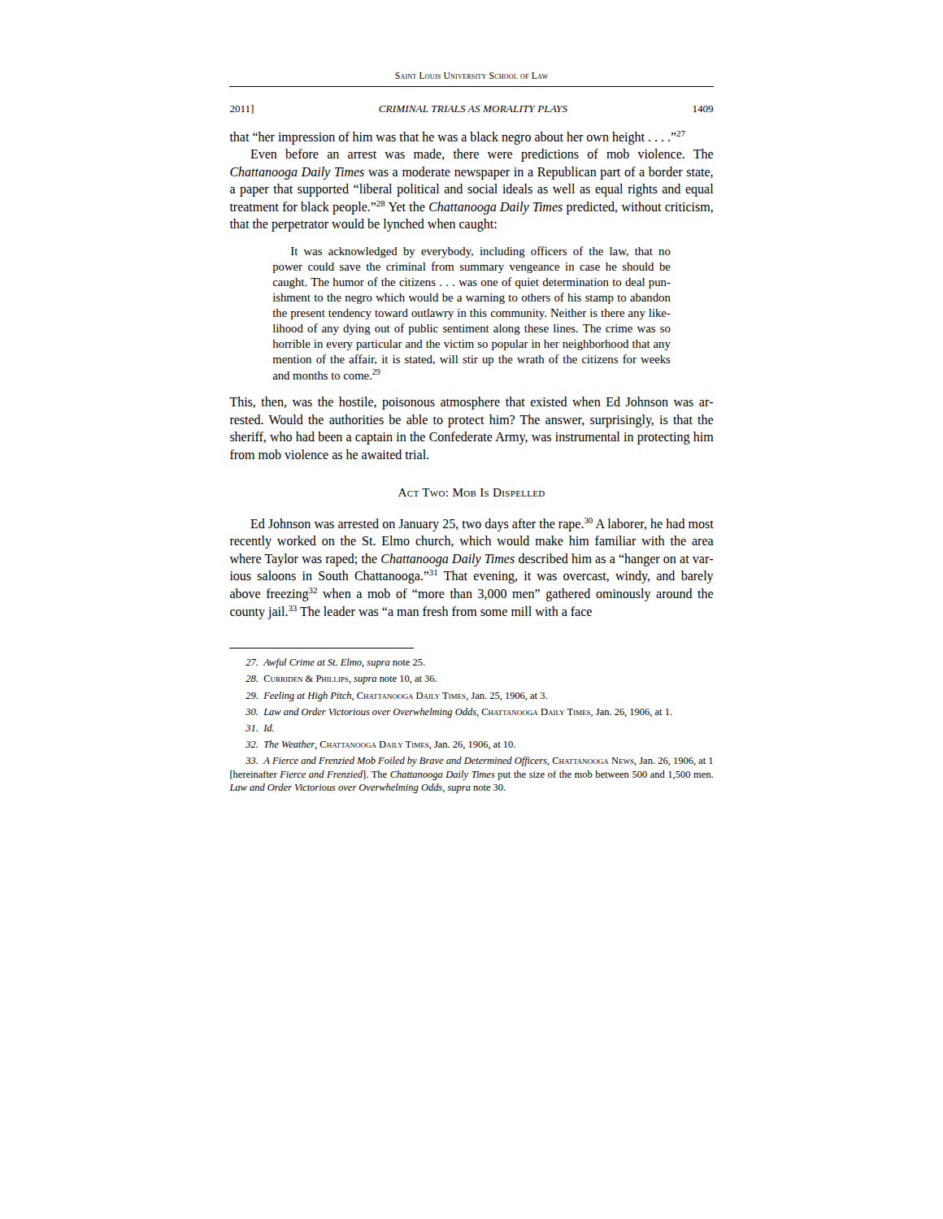Saint Louis University School of Law
2011] CRIMINAL TRIALS AS MORALITY PLAYS 1409
that “her impression of him was that he was a black negro about her own height . . . .”27
Even before an arrest was made, there were predictions of mob violence. The Chattanooga Daily Times was a moderate newspaper in a Republican part of a border state, a paper that supported “liberal political and social ideals as well as equal rights and equal treatment for black people.”28 Yet the Chattanooga Daily Times predicted, without criticism, that the perpetrator would be lynched when caught:
It was acknowledged by everybody, including officers of the law, that no power could save the criminal from summary vengeance in case he should be caught. The humor of the citizens . . . was one of quiet determination to deal punishment to the negro which would be a warning to others of his stamp to abandon the present tendency toward outlawry in this community. Neither is there any likelihood of any dying out of public sentiment along these lines. The crime was so horrible in every particular and the victim so popular in her neighborhood that any mention of the affair, it is stated, will stir up the wrath of the citizens for weeks and months to come.29
This, then, was the hostile, poisonous atmosphere that existed when Ed Johnson was arrested. Would the authorities be able to protect him? The answer, surprisingly, is that the sheriff, who had been a captain in the Confederate Army, was instrumental in protecting him from mob violence as he awaited trial.
Act Two: Mob Is Dispelled
Ed Johnson was arrested on January 25, two days after the rape.30 A laborer, he had most recently worked on the St. Elmo church, which would make him familiar with the area where Taylor was raped; the Chattanooga Daily Times described him as a “hanger on at various saloons in South Chattanooga.”31 That evening, it was overcast, windy, and barely above freezing32 when a mob of “more than 3,000 men” gathered ominously around the county jail.33 The leader was “a man fresh from some mill with a face
Awful Crime at St. Elmo, supra note 25.
Curriden & Phillips, supra note 10, at 36.
Feeling at High Pitch, Chattanooga Daily Times, Jan. 25, 1906, at 3.
Law and Order Victorious over Overwhelming Odds, Chattanooga Daily Times, Jan. 26, 1906, at 1.
Id.
The Weather, Chattanooga Daily Times, Jan. 26, 1906, at 10.
A Fierce and Frenzied Mob Foiled by Brave and Determined Officers, Chattanooga News, Jan. 26, 1906, at 1 [hereinafter Fierce and Frenzied]. The Chattanooga Daily Times put the size of the mob between 500 and 1,500 men. Law and Order Victorious over Overwhelming Odds, supra note 30.